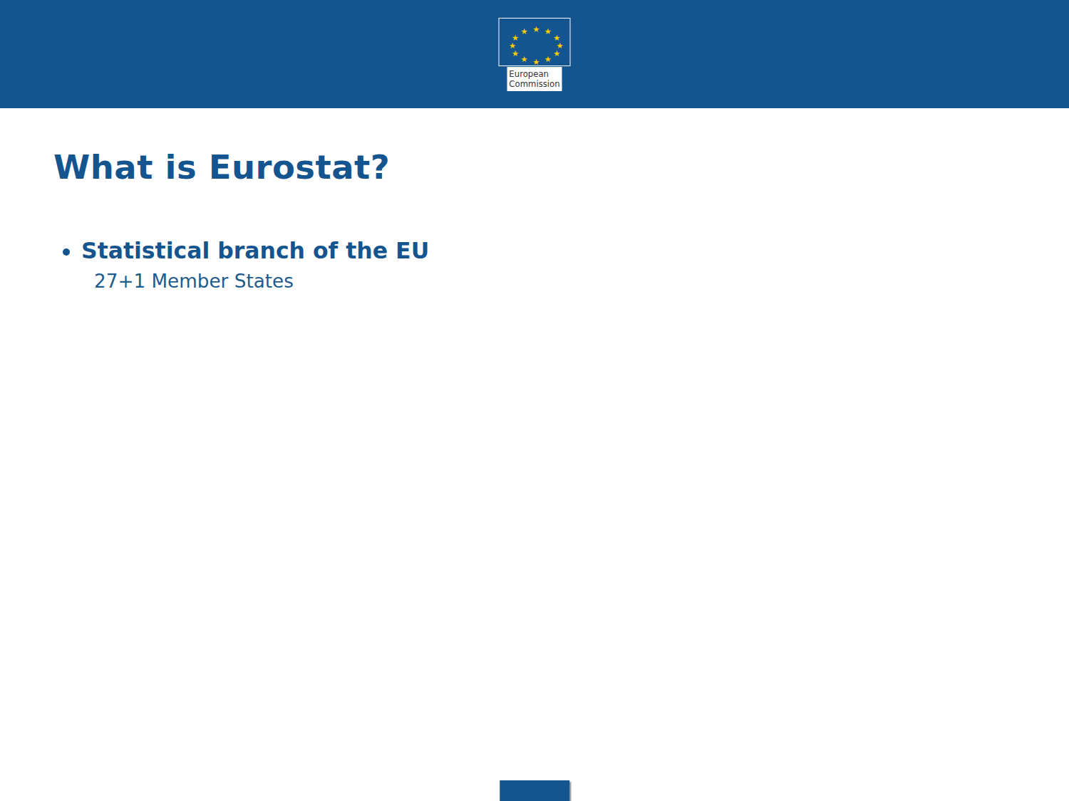★ ★ ★ ★ ★ ★ ★ ★ ★ ★ ★ ★
European
Commission
What is Eurostat?
Statistical branch of the EU
27+1 Member States